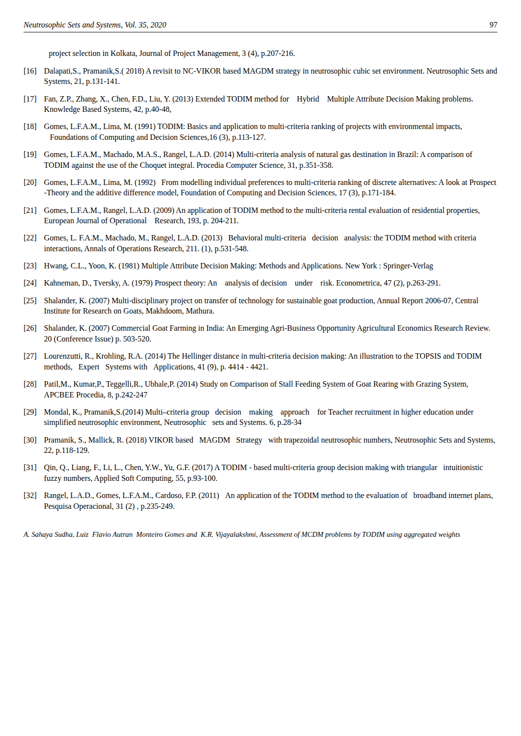Neutrosophic Sets and Systems, Vol. 35, 2020 97
project selection in Kolkata, Journal of Project Management, 3 (4), p.207-216.
[16] Dalapati,S., Pramanik,S.( 2018) A revisit to NC-VIKOR based MAGDM strategy in neutrosophic cubic set environment. Neutrosophic Sets and Systems, 21, p.131-141.
[17] Fan, Z.P., Zhang, X., Chen, F.D., Liu, Y. (2013) Extended TODIM method for Hybrid Multiple Attribute Decision Making problems. Knowledge Based Systems, 42, p.40-48,
[18] Gomes, L.F.A.M., Lima, M. (1991) TODIM: Basics and application to multi-criteria ranking of projects with environmental impacts, Foundations of Computing and Decision Sciences,16 (3), p.113-127.
[19] Gomes, L.F.A.M., Machado, M.A.S., Rangel, L.A.D. (2014) Multi-criteria analysis of natural gas destination in Brazil: A comparison of TODIM against the use of the Choquet integral. Procedia Computer Science, 31, p.351-358.
[20] Gomes, L.F.A.M., Lima, M. (1992) From modelling individual preferences to multi-criteria ranking of discrete alternatives: A look at Prospect -Theory and the additive difference model, Foundation of Computing and Decision Sciences, 17 (3), p.171-184.
[21] Gomes, L.F.A.M., Rangel, L.A.D. (2009) An application of TODIM method to the multi-criteria rental evaluation of residential properties, European Journal of Operational Research, 193, p. 204-211.
[22] Gomes, L. F.A.M., Machado, M., Rangel, L.A.D. (2013) Behavioral multi-criteria decision analysis: the TODIM method with criteria interactions, Annals of Operations Research, 211. (1), p.531-548.
[23] Hwang, C.L., Yoon, K. (1981) Multiple Attribute Decision Making: Methods and Applications. New York : Springer-Verlag
[24] Kahneman, D., Tversky, A. (1979) Prospect theory: An analysis of decision under risk. Econometrica, 47 (2), p.263-291.
[25] Shalander, K. (2007) Multi-disciplinary project on transfer of technology for sustainable goat production, Annual Report 2006-07, Central Institute for Research on Goats, Makhdoom, Mathura.
[26] Shalander, K. (2007) Commercial Goat Farming in India: An Emerging Agri-Business Opportunity Agricultural Economics Research Review. 20 (Conference Issue) p. 503-520.
[27] Lourenzutti, R., Krohling, R.A. (2014) The Hellinger distance in multi-criteria decision making: An illustration to the TOPSIS and TODIM methods, Expert Systems with Applications, 41 (9), p. 4414 - 4421.
[28] Patil,M., Kumar,P., Teggelli,R., Ubhale,P. (2014) Study on Comparison of Stall Feeding System of Goat Rearing with Grazing System, APCBEE Procedia, 8, p.242-247
[29] Mondal, K., Pramanik,S.(2014) Multi–criteria group decision making approach for Teacher recruitment in higher education under simplified neutrosophic environment, Neutrosophic sets and Systems. 6, p.28-34
[30] Pramanik, S., Mallick, R. (2018) VIKOR based MAGDM Strategy with trapezoidal neutrosophic numbers, Neutrosophic Sets and Systems, 22, p.118-129.
[31] Qin, Q., Liang, F., Li, L., Chen, Y.W., Yu, G.F. (2017) A TODIM - based multi-criteria group decision making with triangular intuitionistic fuzzy numbers, Applied Soft Computing, 55, p.93-100.
[32] Rangel, L.A.D., Gomes, L.F.A.M., Cardoso, F.P. (2011) An application of the TODIM method to the evaluation of broadband internet plans, Pesquisa Operacional, 31 (2) , p.235-249.
A. Sahaya Sudha, Luiz Flavio Autran Monteiro Gomes and K.R. Vijayalakshmi, Assessment of MCDM problems by TODIM using aggregated weights